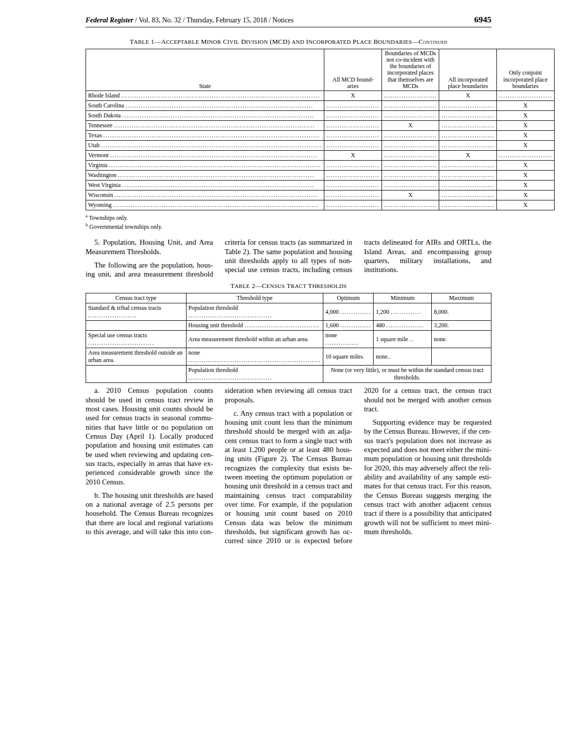Federal Register / Vol. 83, No. 32 / Thursday, February 15, 2018 / Notices
6945
TABLE 1—ACCEPTABLE MINOR CIVIL DIVISION (MCD) AND INCORPORATED PLACE BOUNDARIES—Continued
| State | All MCD bound- aries | Boundaries of MCDs not co-incident with the boundaries of incorporated places that themselves are MCDs | All incorporated place boundaries | Only conjoint incorporated place boundaries |
| --- | --- | --- | --- | --- |
| Rhode Island .......................................................................................... | X | ........................ | X | ........................ |
| South Carolina ..................................................................................... | ........................ | ........................ | ........................ | X |
| South Dakota ....................................................................................... | ........................ | ........................ | ........................ | X |
| Tennessee ........................................................................................... | ........................ | X | ........................ | X |
| Texas .................................................................................................. | ........................ | ........................ | ........................ | X |
| Utah .................................................................................................... | ........................ | ........................ | ........................ | X |
| Vermont .............................................................................................. | X | ........................ | X | ........................ |
| Virginia ................................................................................................ | ........................ | ........................ | ........................ | X |
| Washington ......................................................................................... | ........................ | ........................ | ........................ | X |
| West Virginia ....................................................................................... | ........................ | ........................ | ........................ | X |
| Wisconsin ............................................................................................ | ........................ | X | ........................ | X |
| Wyoming ............................................................................................. | ........................ | ........................ | ........................ | X |
a Townships only.
b Governmental townships only.
5. Population, Housing Unit, and Area Measurement Thresholds.
The following are the population, housing unit, and area measurement threshold criteria for census tracts (as summarized in Table 2). The same population and housing unit thresholds apply to all types of non-special use census tracts, including census tracts delineated for AIRs and ORTLs, the Island Areas, and encompassing group quarters, military installations, and institutions.
TABLE 2—CENSUS TRACT THRESHOLDS
| Census tract type | Threshold type | Optimum | Minimum | Maximum |
| --- | --- | --- | --- | --- |
| Standard & tribal census tracts ...................... | Population threshold ...................................... | 4,000 .............. | 1,200 .............. | 8,000. |
| | Housing unit threshold .................................. | 1,600 .............. | 480 ................. | 3,200. |
| Special use census tracts .............................. | Area measurement threshold within an urban area. | none ............... | 1 square mile .. | none. |
| Area measurement threshold outside an urban area. | none ............................................................ | 10 square miles. | none.. | |
| | Population threshold ...................................... | None (or very little), or must be within the standard census tract thresholds. |
a. 2010 Census population counts should be used in census tract review in most cases. Housing unit counts should be used for census tracts in seasonal communities that have little or no population on Census Day (April 1). Locally produced population and housing unit estimates can be used when reviewing and updating census tracts, especially in areas that have experienced considerable growth since the 2010 Census.
b. The housing unit thresholds are based on a national average of 2.5 persons per household. The Census Bureau recognizes that there are local and regional variations to this average, and will take this into consideration when reviewing all census tract proposals.
c. Any census tract with a population or housing unit count less than the minimum threshold should be merged with an adjacent census tract to form a single tract with at least 1,200 people or at least 480 housing units (Figure 2). The Census Bureau recognizes the complexity that exists between meeting the optimum population or housing unit threshold in a census tract and maintaining census tract comparability over time. For example, if the population or housing unit count based on 2010 Census data was below the minimum thresholds, but significant growth has occurred since 2010 or is expected before 2020 for a census tract, the census tract should not be merged with another census tract.
Supporting evidence may be requested by the Census Bureau. However, if the census tract's population does not increase as expected and does not meet either the minimum population or housing unit thresholds for 2020, this may adversely affect the reliability and availability of any sample estimates for that census tract. For this reason, the Census Bureau suggests merging the census tract with another adjacent census tract if there is a possibility that anticipated growth will not be sufficient to meet minimum thresholds.